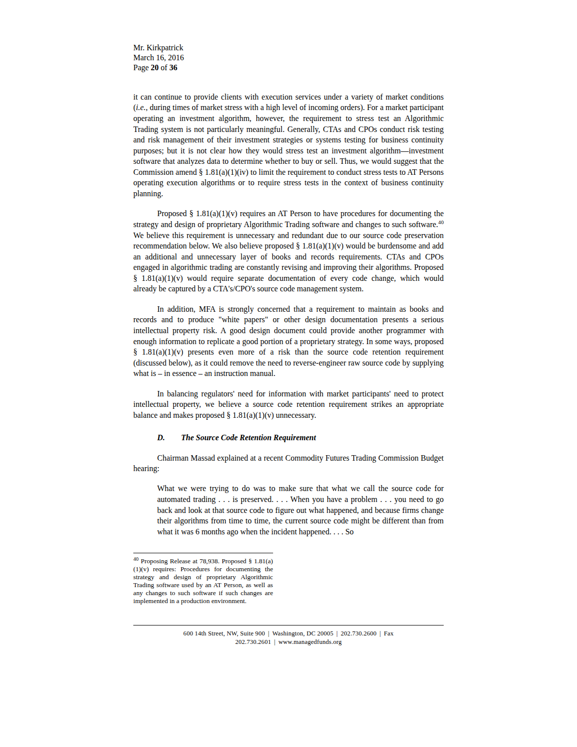Mr. Kirkpatrick
March 16, 2016
Page 20 of 36
it can continue to provide clients with execution services under a variety of market conditions (i.e., during times of market stress with a high level of incoming orders). For a market participant operating an investment algorithm, however, the requirement to stress test an Algorithmic Trading system is not particularly meaningful. Generally, CTAs and CPOs conduct risk testing and risk management of their investment strategies or systems testing for business continuity purposes; but it is not clear how they would stress test an investment algorithm—investment software that analyzes data to determine whether to buy or sell. Thus, we would suggest that the Commission amend § 1.81(a)(1)(iv) to limit the requirement to conduct stress tests to AT Persons operating execution algorithms or to require stress tests in the context of business continuity planning.
Proposed § 1.81(a)(1)(v) requires an AT Person to have procedures for documenting the strategy and design of proprietary Algorithmic Trading software and changes to such software.40 We believe this requirement is unnecessary and redundant due to our source code preservation recommendation below. We also believe proposed § 1.81(a)(1)(v) would be burdensome and add an additional and unnecessary layer of books and records requirements. CTAs and CPOs engaged in algorithmic trading are constantly revising and improving their algorithms. Proposed § 1.81(a)(1)(v) would require separate documentation of every code change, which would already be captured by a CTA's/CPO's source code management system.
In addition, MFA is strongly concerned that a requirement to maintain as books and records and to produce "white papers" or other design documentation presents a serious intellectual property risk. A good design document could provide another programmer with enough information to replicate a good portion of a proprietary strategy. In some ways, proposed § 1.81(a)(1)(v) presents even more of a risk than the source code retention requirement (discussed below), as it could remove the need to reverse-engineer raw source code by supplying what is – in essence – an instruction manual.
In balancing regulators' need for information with market participants' need to protect intellectual property, we believe a source code retention requirement strikes an appropriate balance and makes proposed § 1.81(a)(1)(v) unnecessary.
D. The Source Code Retention Requirement
Chairman Massad explained at a recent Commodity Futures Trading Commission Budget hearing:
What we were trying to do was to make sure that what we call the source code for automated trading . . . is preserved. . . . When you have a problem . . . you need to go back and look at that source code to figure out what happened, and because firms change their algorithms from time to time, the current source code might be different than from what it was 6 months ago when the incident happened. . . . So
40 Proposing Release at 78,938. Proposed § 1.81(a)(1)(v) requires: Procedures for documenting the strategy and design of proprietary Algorithmic Trading software used by an AT Person, as well as any changes to such software if such changes are implemented in a production environment.
600 14th Street, NW, Suite 900|Washington, DC 20005|202.730.2600|Fax 202.730.2601|www.managedfunds.org